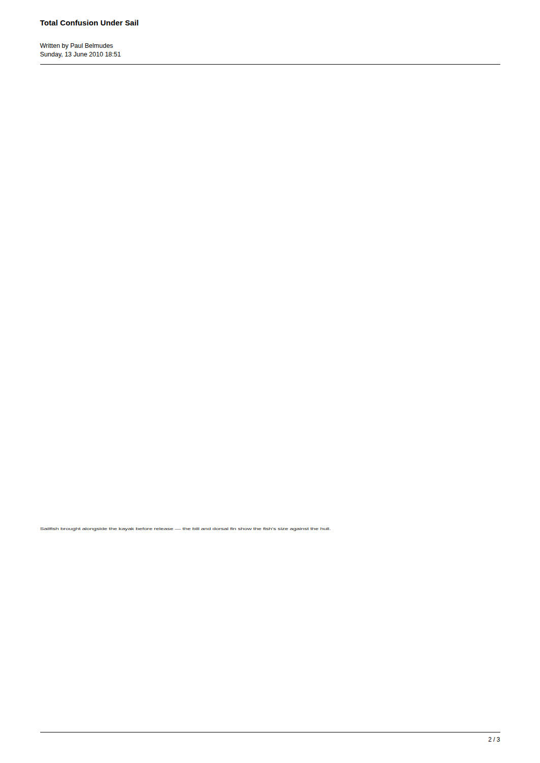Total Confusion Under Sail
Written by Paul Belmudes
Sunday, 13 June 2010 18:51
Sailfish brought alongside the kayak before release — the bill and dorsal fin show the fish's size against the hull.
2 / 3